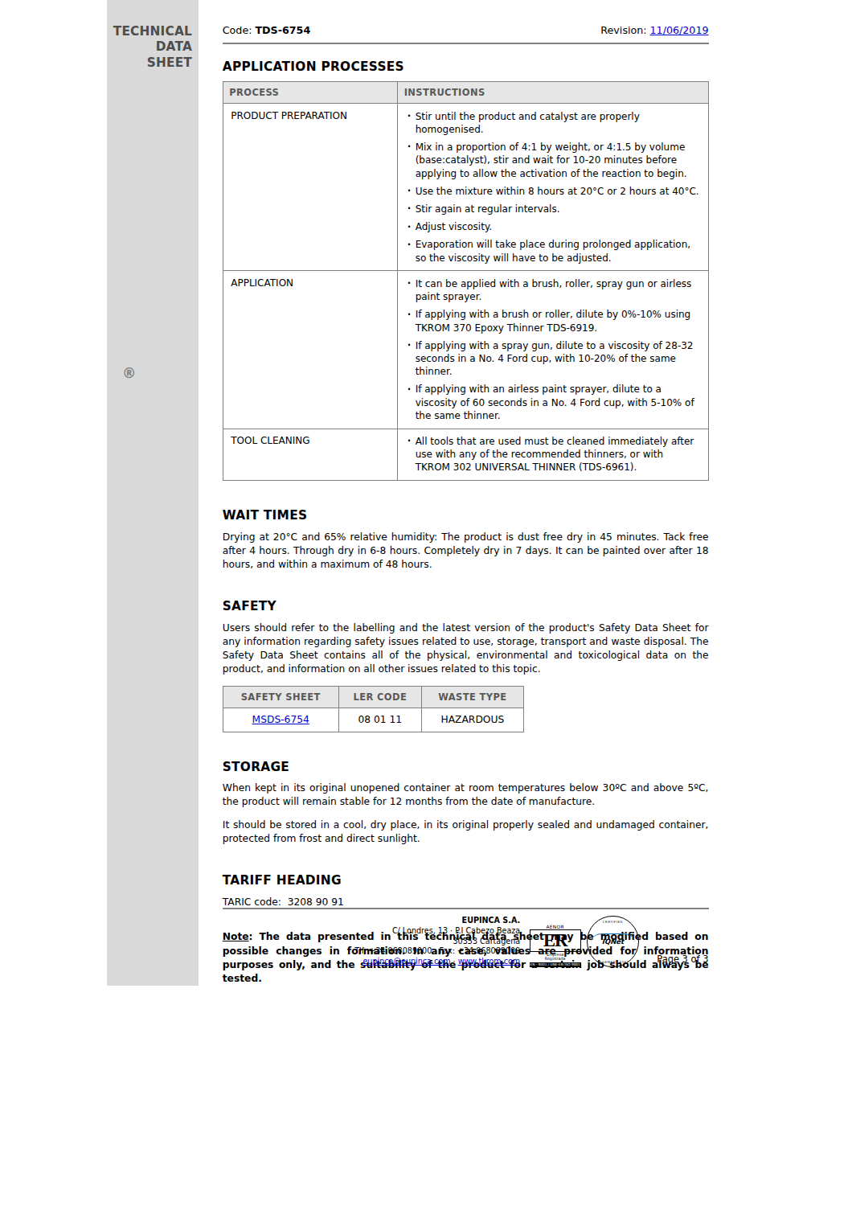TECHNICAL
DATA
SHEET
® tkrom
Code: TDS-6754
Revision: 11/06/2019
APPLICATION PROCESSES
| PROCESS | INSTRUCTIONS |
| --- | --- |
| PRODUCT PREPARATION | Stir until the product and catalyst are properly homogenised. Mix in a proportion of 4:1 by weight, or 4:1.5 by volume (base:catalyst), stir and wait for 10-20 minutes before applying to allow the activation of the reaction to begin. Use the mixture within 8 hours at 20°C or 2 hours at 40°C. Stir again at regular intervals. Adjust viscosity. Evaporation will take place during prolonged application, so the viscosity will have to be adjusted. |
| APPLICATION | It can be applied with a brush, roller, spray gun or airless paint sprayer. If applying with a brush or roller, dilute by 0%-10% using TKROM 370 Epoxy Thinner TDS-6919. If applying with a spray gun, dilute to a viscosity of 28-32 seconds in a No. 4 Ford cup, with 10-20% of the same thinner. If applying with an airless paint sprayer, dilute to a viscosity of 60 seconds in a No. 4 Ford cup, with 5-10% of the same thinner. |
| TOOL CLEANING | All tools that are used must be cleaned immediately after use with any of the recommended thinners, or with TKROM 302 UNIVERSAL THINNER (TDS-6961). |
WAIT TIMES
Drying at 20°C and 65% relative humidity: The product is dust free dry in 45 minutes. Tack free after 4 hours. Through dry in 6-8 hours. Completely dry in 7 days. It can be painted over after 18 hours, and within a maximum of 48 hours.
SAFETY
Users should refer to the labelling and the latest version of the product's Safety Data Sheet for any information regarding safety issues related to use, storage, transport and waste disposal. The Safety Data Sheet contains all of the physical, environmental and toxicological data on the product, and information on all other issues related to this topic.
| SAFETY SHEET | LER CODE | WASTE TYPE |
| --- | --- | --- |
| MSDS-6754 | 08 01 11 | HAZARDOUS |
STORAGE
When kept in its original unopened container at room temperatures below 30ºC and above 5ºC, the product will remain stable for 12 months from the date of manufacture.
It should be stored in a cool, dry place, in its original properly sealed and undamaged container, protected from frost and direct sunlight.
TARIFF HEADING
TARIC code: 3208 90 91
Note: The data presented in this technical data sheet may be modified based on possible changes in formation. In any case, values are provided for information purposes only, and the suitability of the product for a certain job should always be tested.
EUPINCA S.A.
C/ Londres, 13 · P.I Cabezo Beaza
30353 Cartagena
Tlf: +34 968089000 · Fax: +34 968089009
eupinca@eupinca.com · www.tkrom.com
AENOR
ER
Empresa
Registrada
EN - 9001 / UNE-EN ISO 9001
CERTIFIED
IQNet
MANAGEMENT SYSTEM
Page 3 of 3